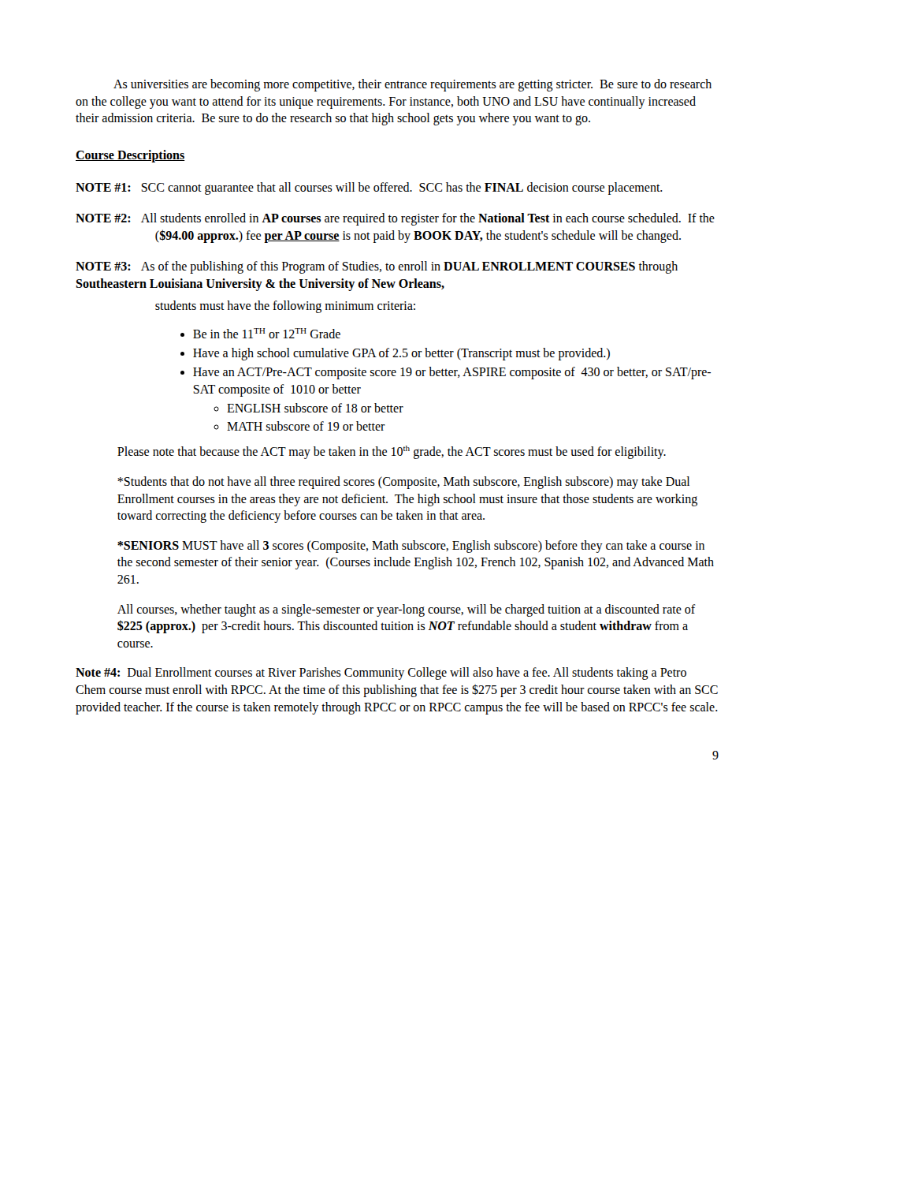As universities are becoming more competitive, their entrance requirements are getting stricter. Be sure to do research on the college you want to attend for its unique requirements. For instance, both UNO and LSU have continually increased their admission criteria. Be sure to do the research so that high school gets you where you want to go.
Course Descriptions
NOTE #1: SCC cannot guarantee that all courses will be offered. SCC has the FINAL decision course placement.
NOTE #2: All students enrolled in AP courses are required to register for the National Test in each course scheduled. If the ($94.00 approx.) fee per AP course is not paid by BOOK DAY, the student's schedule will be changed.
NOTE #3: As of the publishing of this Program of Studies, to enroll in DUAL ENROLLMENT COURSES through Southeastern Louisiana University & the University of New Orleans,
students must have the following minimum criteria:
Be in the 11TH or 12TH Grade
Have a high school cumulative GPA of 2.5 or better (Transcript must be provided.)
Have an ACT/Pre-ACT composite score 19 or better, ASPIRE composite of 430 or better, or SAT/pre-SAT composite of 1010 or better
ENGLISH subscore of 18 or better
MATH subscore of 19 or better
Please note that because the ACT may be taken in the 10th grade, the ACT scores must be used for eligibility.
*Students that do not have all three required scores (Composite, Math subscore, English subscore) may take Dual Enrollment courses in the areas they are not deficient. The high school must insure that those students are working toward correcting the deficiency before courses can be taken in that area.
*SENIORS MUST have all 3 scores (Composite, Math subscore, English subscore) before they can take a course in the second semester of their senior year. (Courses include English 102, French 102, Spanish 102, and Advanced Math 261.
All courses, whether taught as a single-semester or year-long course, will be charged tuition at a discounted rate of $225 (approx.) per 3-credit hours. This discounted tuition is NOT refundable should a student withdraw from a course.
Note #4: Dual Enrollment courses at River Parishes Community College will also have a fee. All students taking a Petro Chem course must enroll with RPCC. At the time of this publishing that fee is $275 per 3 credit hour course taken with an SCC provided teacher. If the course is taken remotely through RPCC or on RPCC campus the fee will be based on RPCC's fee scale.
9